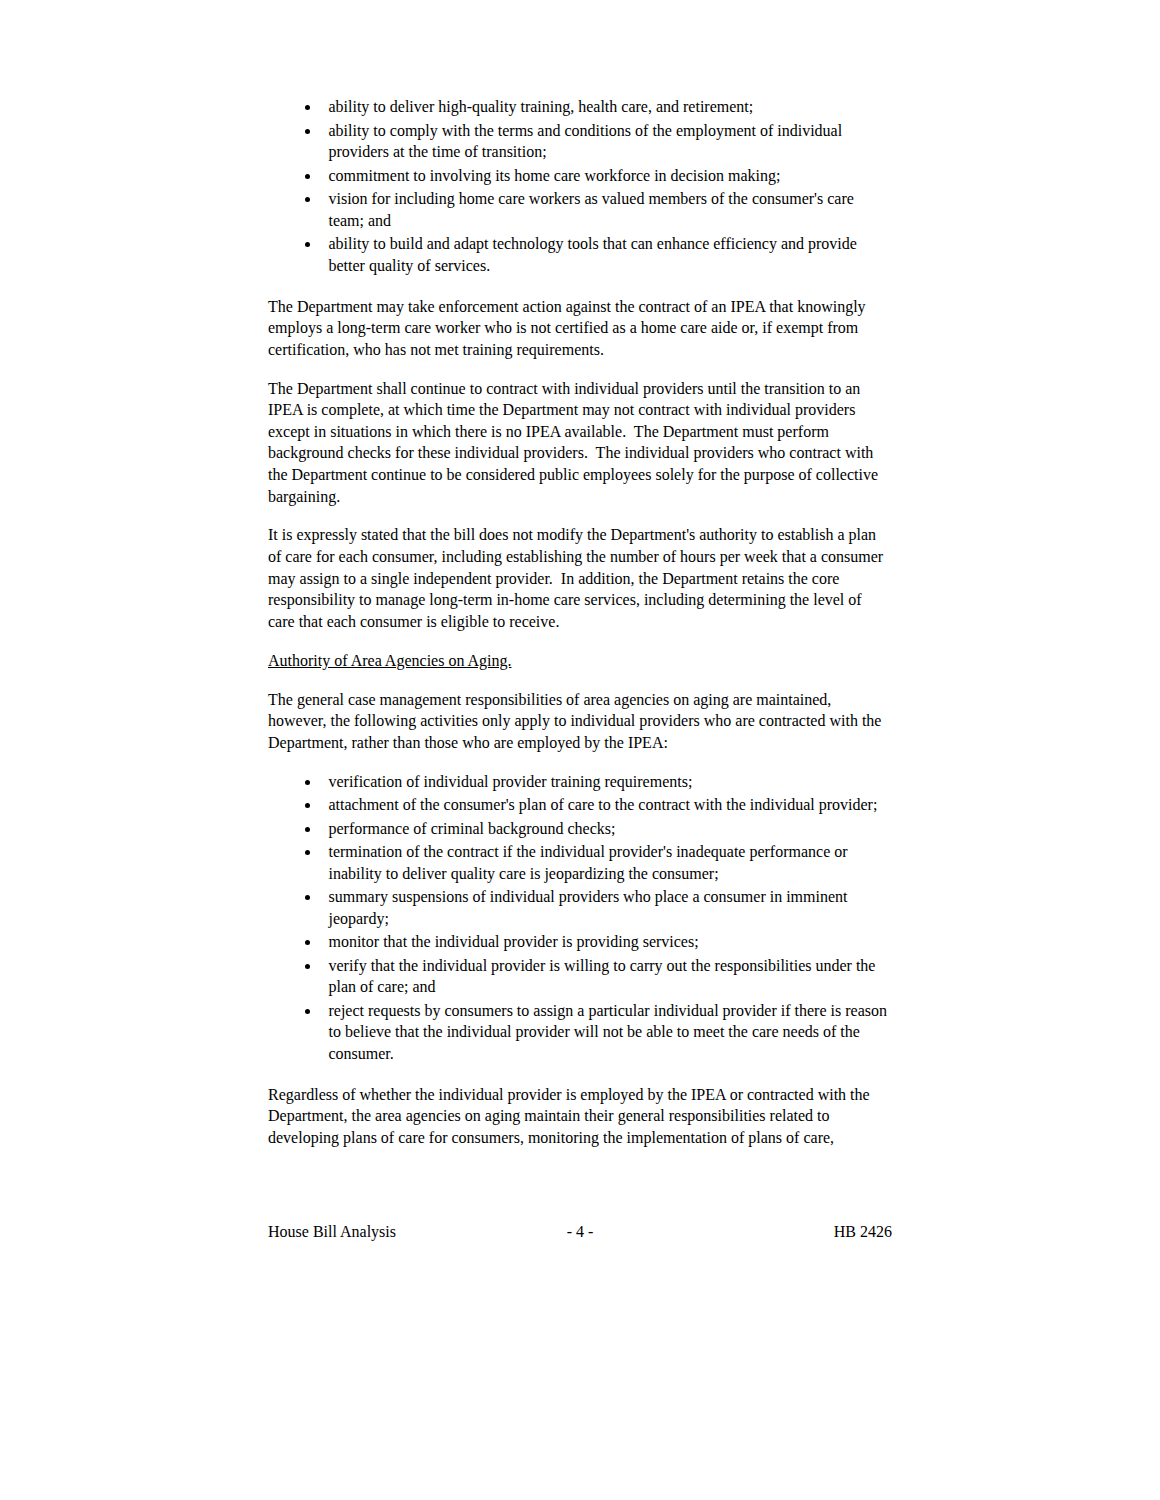ability to deliver high-quality training, health care, and retirement;
ability to comply with the terms and conditions of the employment of individual providers at the time of transition;
commitment to involving its home care workforce in decision making;
vision for including home care workers as valued members of the consumer's care team; and
ability to build and adapt technology tools that can enhance efficiency and provide better quality of services.
The Department may take enforcement action against the contract of an IPEA that knowingly employs a long-term care worker who is not certified as a home care aide or, if exempt from certification, who has not met training requirements.
The Department shall continue to contract with individual providers until the transition to an IPEA is complete, at which time the Department may not contract with individual providers except in situations in which there is no IPEA available. The Department must perform background checks for these individual providers. The individual providers who contract with the Department continue to be considered public employees solely for the purpose of collective bargaining.
It is expressly stated that the bill does not modify the Department's authority to establish a plan of care for each consumer, including establishing the number of hours per week that a consumer may assign to a single independent provider. In addition, the Department retains the core responsibility to manage long-term in-home care services, including determining the level of care that each consumer is eligible to receive.
Authority of Area Agencies on Aging.
The general case management responsibilities of area agencies on aging are maintained, however, the following activities only apply to individual providers who are contracted with the Department, rather than those who are employed by the IPEA:
verification of individual provider training requirements;
attachment of the consumer's plan of care to the contract with the individual provider;
performance of criminal background checks;
termination of the contract if the individual provider's inadequate performance or inability to deliver quality care is jeopardizing the consumer;
summary suspensions of individual providers who place a consumer in imminent jeopardy;
monitor that the individual provider is providing services;
verify that the individual provider is willing to carry out the responsibilities under the plan of care; and
reject requests by consumers to assign a particular individual provider if there is reason to believe that the individual provider will not be able to meet the care needs of the consumer.
Regardless of whether the individual provider is employed by the IPEA or contracted with the Department, the area agencies on aging maintain their general responsibilities related to developing plans of care for consumers, monitoring the implementation of plans of care,
House Bill Analysis
- 4 -
HB 2426